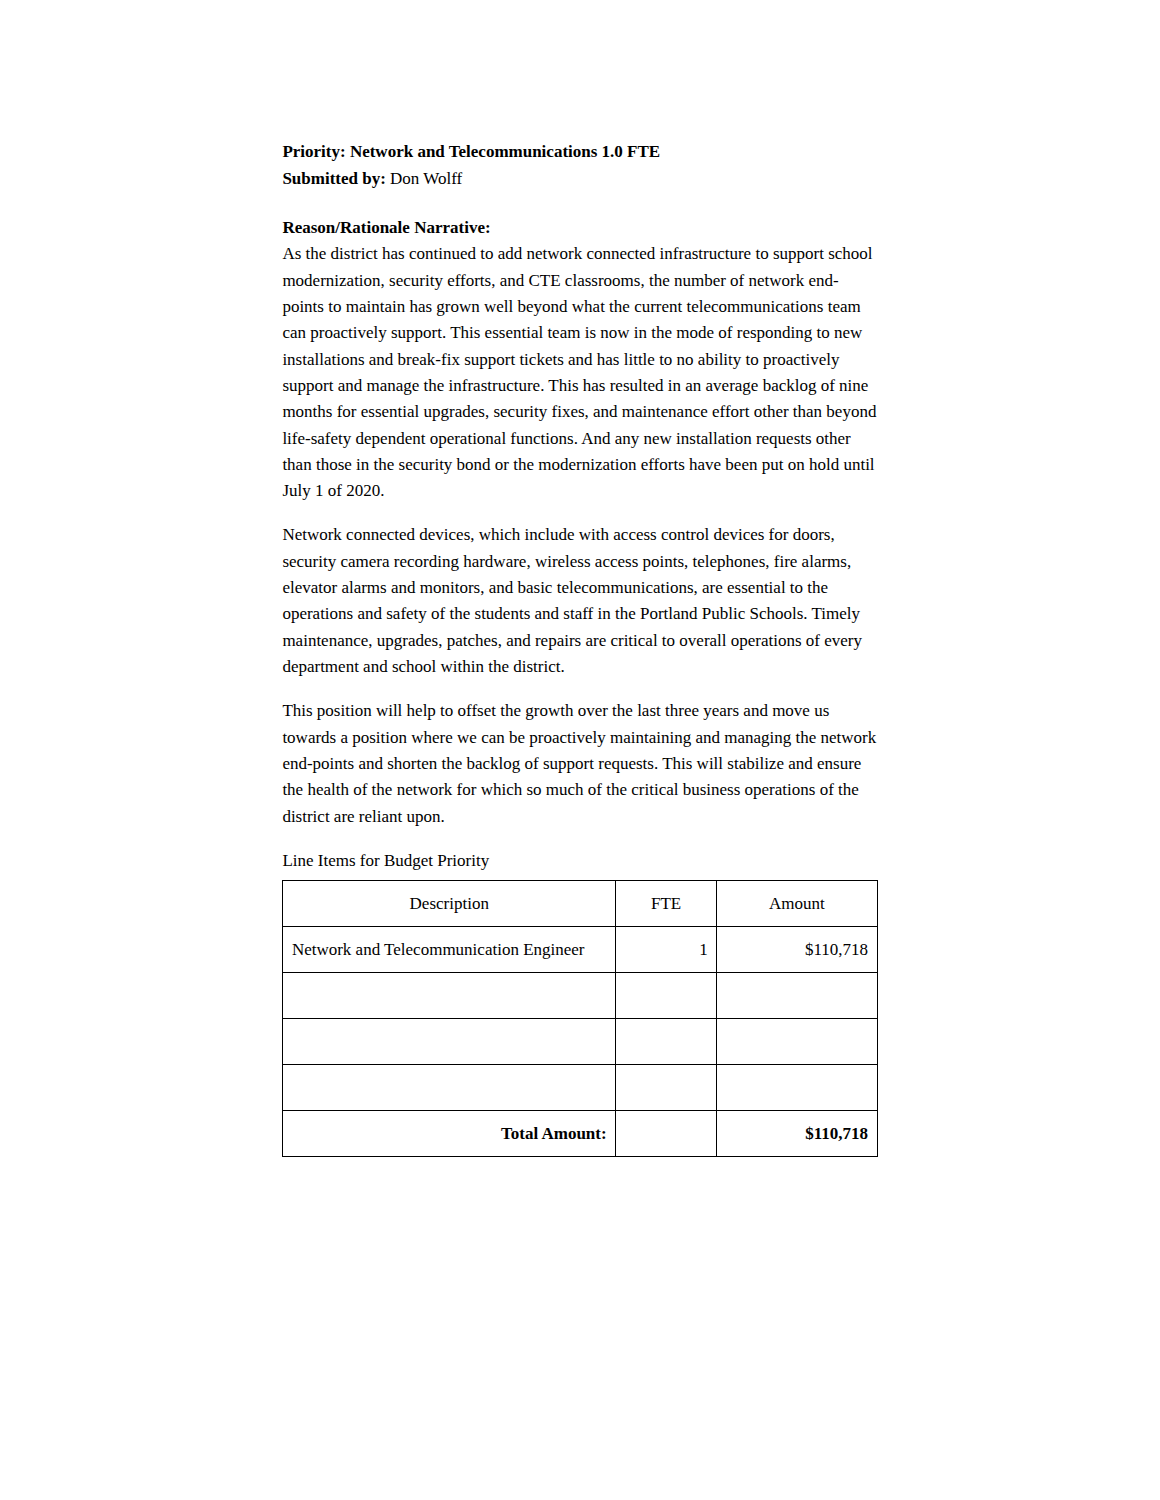Priority: Network and Telecommunications 1.0 FTE
Submitted by: Don Wolff
Reason/Rationale Narrative:
As the district has continued to add network connected infrastructure to support school modernization, security efforts, and CTE classrooms, the number of network end-points to maintain has grown well beyond what the current telecommunications team can proactively support. This essential team is now in the mode of responding to new installations and break-fix support tickets and has little to no ability to proactively support and manage the infrastructure. This has resulted in an average backlog of nine months for essential upgrades, security fixes, and maintenance effort other than beyond life-safety dependent operational functions. And any new installation requests other than those in the security bond or the modernization efforts have been put on hold until July 1 of 2020.
Network connected devices, which include with access control devices for doors, security camera recording hardware, wireless access points, telephones, fire alarms, elevator alarms and monitors, and basic telecommunications, are essential to the operations and safety of the students and staff in the Portland Public Schools. Timely maintenance, upgrades, patches, and repairs are critical to overall operations of every department and school within the district.
This position will help to offset the growth over the last three years and move us towards a position where we can be proactively maintaining and managing the network end-points and shorten the backlog of support requests. This will stabilize and ensure the health of the network for which so much of the critical business operations of the district are reliant upon.
Line Items for Budget Priority
| Description | FTE | Amount |
| Network and Telecommunication Engineer | 1 | $110,718 |
| Total Amount: | | $110,718 |